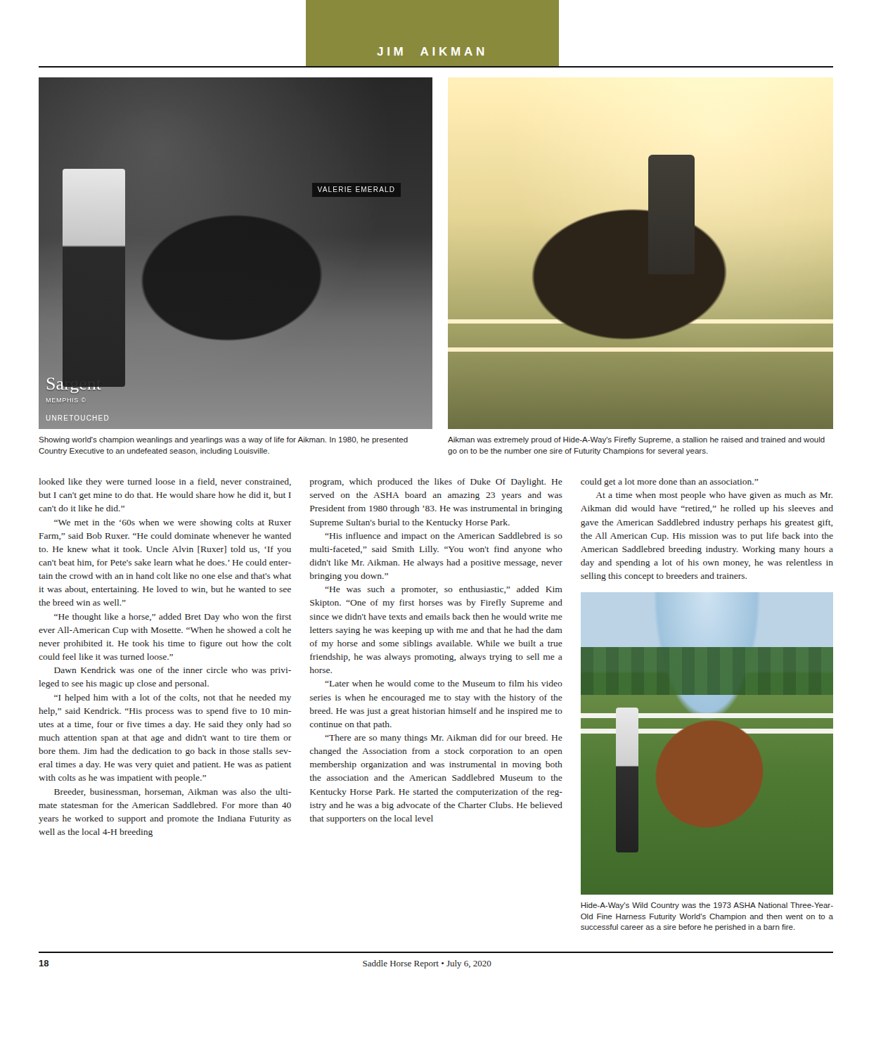JIM AIKMAN
VALERIE EMERALD
SargentMemphis ©
UNRETOUCHED
Showing world's champion weanlings and yearlings was a way of life for Aikman. In 1980, he presented Country Executive to an undefeated season, including Louisville.
Aikman was extremely proud of Hide-A-Way's Firefly Supreme, a stallion he raised and trained and would go on to be the number one sire of Futurity Champions for several years.
looked like they were turned loose in a field, never constrained, but I can't get mine to do that. He would share how he did it, but I can't do it like he did.”
“We met in the ‘60s when we were showing colts at Ruxer Farm,” said Bob Ruxer. “He could dominate whenever he wanted to. He knew what it took. Uncle Alvin [Ruxer] told us, ‘If you can't beat him, for Pete's sake learn what he does.’ He could entertain the crowd with an in hand colt like no one else and that's what it was about, entertaining. He loved to win, but he wanted to see the breed win as well.”
“He thought like a horse,” added Bret Day who won the first ever All-American Cup with Mosette. “When he showed a colt he never prohibited it. He took his time to figure out how the colt could feel like it was turned loose.”
Dawn Kendrick was one of the inner circle who was privileged to see his magic up close and personal.
“I helped him with a lot of the colts, not that he needed my help,” said Kendrick. “His process was to spend five to 10 minutes at a time, four or five times a day. He said they only had so much attention span at that age and didn't want to tire them or bore them. Jim had the dedication to go back in those stalls several times a day. He was very quiet and patient. He was as patient with colts as he was impatient with people.”
Breeder, businessman, horseman, Aikman was also the ultimate statesman for the American Saddlebred. For more than 40 years he worked to support and promote the Indiana Futurity as well as the local 4-H breeding
program, which produced the likes of Duke Of Daylight. He served on the ASHA board an amazing 23 years and was President from 1980 through ’83. He was instrumental in bringing Supreme Sultan's burial to the Kentucky Horse Park.
“His influence and impact on the American Saddlebred is so multi-faceted,” said Smith Lilly. “You won't find anyone who didn't like Mr. Aikman. He always had a positive message, never bringing you down.”
“He was such a promoter, so enthusiastic,” added Kim Skipton. “One of my first horses was by Firefly Supreme and since we didn't have texts and emails back then he would write me letters saying he was keeping up with me and that he had the dam of my horse and some siblings available. While we built a true friendship, he was always promoting, always trying to sell me a horse.
“Later when he would come to the Museum to film his video series is when he encouraged me to stay with the history of the breed. He was just a great historian himself and he inspired me to continue on that path.
“There are so many things Mr. Aikman did for our breed. He changed the Association from a stock corporation to an open membership organization and was instrumental in moving both the association and the American Saddlebred Museum to the Kentucky Horse Park. He started the computerization of the registry and he was a big advocate of the Charter Clubs. He believed that supporters on the local level
could get a lot more done than an association.”
At a time when most people who have given as much as Mr. Aikman did would have “retired,” he rolled up his sleeves and gave the American Saddlebred industry perhaps his greatest gift, the All American Cup. His mission was to put life back into the American Saddlebred breeding industry. Working many hours a day and spending a lot of his own money, he was relentless in selling this concept to breeders and trainers.
Hide-A-Way's Wild Country was the 1973 ASHA National Three-Year-Old Fine Harness Futurity World's Champion and then went on to a successful career as a sire before he perished in a barn fire.
18
Saddle Horse Report • July 6, 2020